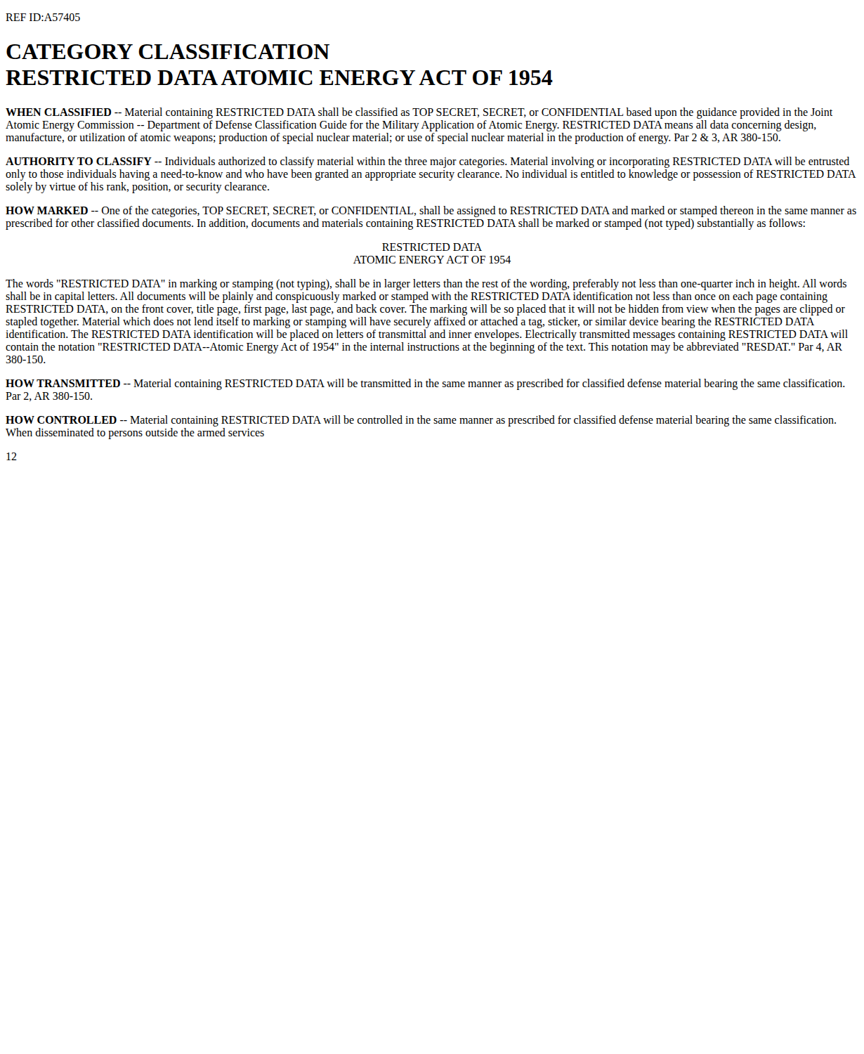REF ID:A57405
CATEGORY CLASSIFICATION
RESTRICTED DATA ATOMIC ENERGY ACT OF 1954
WHEN CLASSIFIED -- Material containing RESTRICTED DATA shall be classified as TOP SECRET, SECRET, or CONFIDENTIAL based upon the guidance provided in the Joint Atomic Energy Commission -- Department of Defense Classification Guide for the Military Application of Atomic Energy. RESTRICTED DATA means all data concerning design, manufacture, or utilization of atomic weapons; production of special nuclear material; or use of special nuclear material in the production of energy. Par 2 & 3, AR 380-150.
AUTHORITY TO CLASSIFY -- Individuals authorized to classify material within the three major categories. Material involving or incorporating RESTRICTED DATA will be entrusted only to those individuals having a need-to-know and who have been granted an appropriate security clearance. No individual is entitled to knowledge or possession of RESTRICTED DATA solely by virtue of his rank, position, or security clearance.
HOW MARKED -- One of the categories, TOP SECRET, SECRET, or CONFIDENTIAL, shall be assigned to RESTRICTED DATA and marked or stamped thereon in the same manner as prescribed for other classified documents. In addition, documents and materials containing RESTRICTED DATA shall be marked or stamped (not typed) substantially as follows:
RESTRICTED DATA
ATOMIC ENERGY ACT OF 1954
The words "RESTRICTED DATA" in marking or stamping (not typing), shall be in larger letters than the rest of the wording, preferably not less than one-quarter inch in height. All words shall be in capital letters. All documents will be plainly and conspicuously marked or stamped with the RESTRICTED DATA identification not less than once on each page containing RESTRICTED DATA, on the front cover, title page, first page, last page, and back cover. The marking will be so placed that it will not be hidden from view when the pages are clipped or stapled together. Material which does not lend itself to marking or stamping will have securely affixed or attached a tag, sticker, or similar device bearing the RESTRICTED DATA identification. The RESTRICTED DATA identification will be placed on letters of transmittal and inner envelopes. Electrically transmitted messages containing RESTRICTED DATA will contain the notation "RESTRICTED DATA--Atomic Energy Act of 1954" in the internal instructions at the beginning of the text. This notation may be abbreviated "RESDAT." Par 4, AR 380-150.
HOW TRANSMITTED -- Material containing RESTRICTED DATA will be transmitted in the same manner as prescribed for classified defense material bearing the same classification. Par 2, AR 380-150.
HOW CONTROLLED -- Material containing RESTRICTED DATA will be controlled in the same manner as prescribed for classified defense material bearing the same classification. When disseminated to persons outside the armed services
12